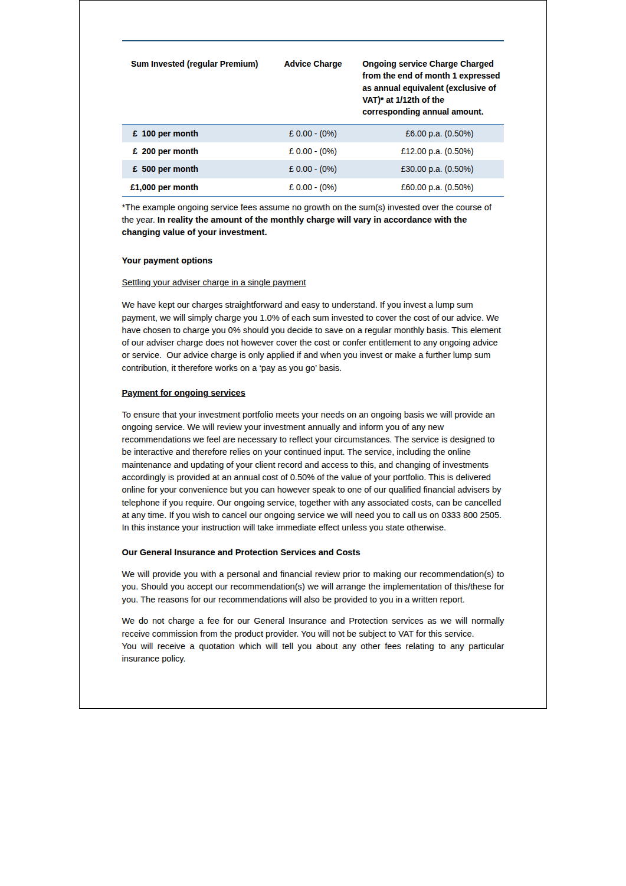| Sum Invested (regular Premium) | Advice Charge | Ongoing service Charge Charged from the end of month 1 expressed as annual equivalent (exclusive of VAT)* at 1/12th of the corresponding annual amount. |
| --- | --- | --- |
| £ 100 per month | £ 0.00 - (0%) | £6.00 p.a. (0.50%) |
| £ 200 per month | £ 0.00 - (0%) | £12.00 p.a. (0.50%) |
| £ 500 per month | £ 0.00 - (0%) | £30.00 p.a. (0.50%) |
| £1,000 per month | £ 0.00 - (0%) | £60.00 p.a. (0.50%) |
*The example ongoing service fees assume no growth on the sum(s) invested over the course of the year. In reality the amount of the monthly charge will vary in accordance with the changing value of your investment.
Your payment options
Settling your adviser charge in a single payment
We have kept our charges straightforward and easy to understand. If you invest a lump sum payment, we will simply charge you 1.0% of each sum invested to cover the cost of our advice. We have chosen to charge you 0% should you decide to save on a regular monthly basis. This element of our adviser charge does not however cover the cost or confer entitlement to any ongoing advice or service. Our advice charge is only applied if and when you invest or make a further lump sum contribution, it therefore works on a ‘pay as you go’ basis.
Payment for ongoing services
To ensure that your investment portfolio meets your needs on an ongoing basis we will provide an ongoing service. We will review your investment annually and inform you of any new recommendations we feel are necessary to reflect your circumstances. The service is designed to be interactive and therefore relies on your continued input. The service, including the online maintenance and updating of your client record and access to this, and changing of investments accordingly is provided at an annual cost of 0.50% of the value of your portfolio. This is delivered online for your convenience but you can however speak to one of our qualified financial advisers by telephone if you require. Our ongoing service, together with any associated costs, can be cancelled at any time. If you wish to cancel our ongoing service we will need you to call us on 0333 800 2505. In this instance your instruction will take immediate effect unless you state otherwise.
Our General Insurance and Protection Services and Costs
We will provide you with a personal and financial review prior to making our recommendation(s) to you. Should you accept our recommendation(s) we will arrange the implementation of this/these for you. The reasons for our recommendations will also be provided to you in a written report.
We do not charge a fee for our General Insurance and Protection services as we will normally receive commission from the product provider. You will not be subject to VAT for this service.
You will receive a quotation which will tell you about any other fees relating to any particular insurance policy.